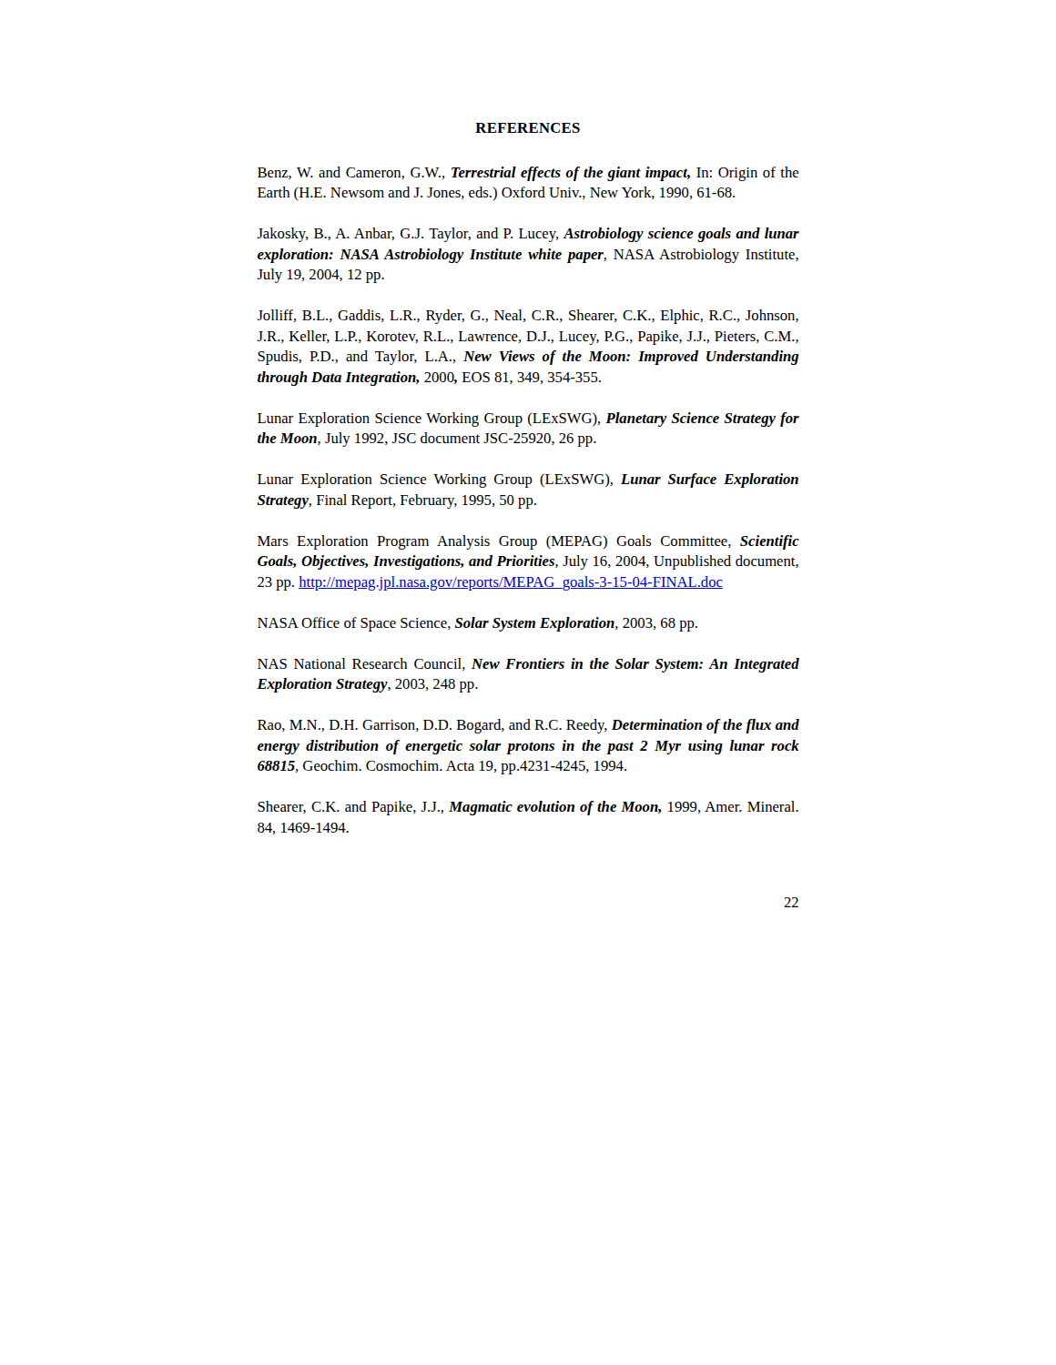REFERENCES
Benz, W. and Cameron, G.W., Terrestrial effects of the giant impact, In: Origin of the Earth (H.E. Newsom and J. Jones, eds.) Oxford Univ., New York, 1990, 61-68.
Jakosky, B., A. Anbar, G.J. Taylor, and P. Lucey, Astrobiology science goals and lunar exploration: NASA Astrobiology Institute white paper, NASA Astrobiology Institute, July 19, 2004, 12 pp.
Jolliff, B.L., Gaddis, L.R., Ryder, G., Neal, C.R., Shearer, C.K., Elphic, R.C., Johnson, J.R., Keller, L.P., Korotev, R.L., Lawrence, D.J., Lucey, P.G., Papike, J.J., Pieters, C.M., Spudis, P.D., and Taylor, L.A., New Views of the Moon: Improved Understanding through Data Integration, 2000, EOS 81, 349, 354-355.
Lunar Exploration Science Working Group (LExSWG), Planetary Science Strategy for the Moon, July 1992, JSC document JSC-25920, 26 pp.
Lunar Exploration Science Working Group (LExSWG), Lunar Surface Exploration Strategy, Final Report, February, 1995, 50 pp.
Mars Exploration Program Analysis Group (MEPAG) Goals Committee, Scientific Goals, Objectives, Investigations, and Priorities, July 16, 2004, Unpublished document, 23 pp. http://mepag.jpl.nasa.gov/reports/MEPAG_goals-3-15-04-FINAL.doc
NASA Office of Space Science, Solar System Exploration, 2003, 68 pp.
NAS National Research Council, New Frontiers in the Solar System: An Integrated Exploration Strategy, 2003, 248 pp.
Rao, M.N., D.H. Garrison, D.D. Bogard, and R.C. Reedy, Determination of the flux and energy distribution of energetic solar protons in the past 2 Myr using lunar rock 68815, Geochim. Cosmochim. Acta 19, pp.4231-4245, 1994.
Shearer, C.K. and Papike, J.J., Magmatic evolution of the Moon, 1999, Amer. Mineral. 84, 1469-1494.
22